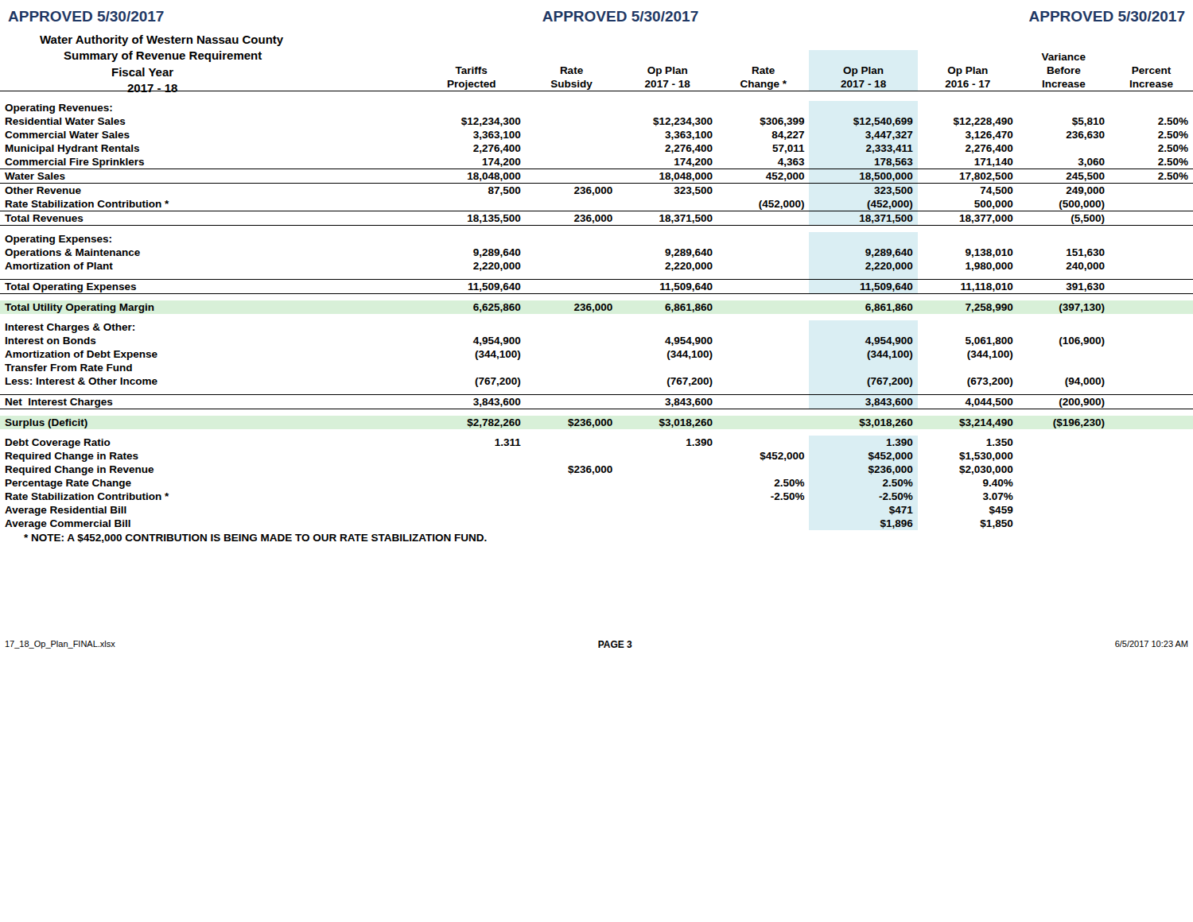APPROVED 5/30/2017 APPROVED 5/30/2017 APPROVED 5/30/2017
Water Authority of Western Nassau County
Summary of Revenue Requirement
Fiscal Year
2017 - 18
| | | | | | | | Variance | |
| | Tariffs | Rate | Op Plan | Rate | Op Plan | Op Plan | Before | Percent |
| | Projected | Subsidy | 2017 - 18 | Change * | 2017 - 18 | 2016 - 17 | Increase | Increase |
| Operating Revenues: | | | | | | | | |
| Residential Water Sales | $12,234,300 | | $12,234,300 | $306,399 | $12,540,699 | $12,228,490 | $5,810 | 2.50% |
| Commercial Water Sales | 3,363,100 | | 3,363,100 | 84,227 | 3,447,327 | 3,126,470 | 236,630 | 2.50% |
| Municipal Hydrant Rentals | 2,276,400 | | 2,276,400 | 57,011 | 2,333,411 | 2,276,400 | | 2.50% |
| Commercial Fire Sprinklers | 174,200 | | 174,200 | 4,363 | 178,563 | 171,140 | 3,060 | 2.50% |
| Water Sales | 18,048,000 | | 18,048,000 | 452,000 | 18,500,000 | 17,802,500 | 245,500 | 2.50% |
| Other Revenue | 87,500 | 236,000 | 323,500 | | 323,500 | 74,500 | 249,000 | |
| Rate Stabilization Contribution * | | | | (452,000) | (452,000) | 500,000 | (500,000) | |
| Total Revenues | 18,135,500 | 236,000 | 18,371,500 | | 18,371,500 | 18,377,000 | (5,500) | |
| Operating Expenses: | | | | | | | | |
| Operations & Maintenance | 9,289,640 | | 9,289,640 | | 9,289,640 | 9,138,010 | 151,630 | |
| Amortization of Plant | 2,220,000 | | 2,220,000 | | 2,220,000 | 1,980,000 | 240,000 | |
| Total Operating Expenses | 11,509,640 | | 11,509,640 | | 11,509,640 | 11,118,010 | 391,630 | |
| Total Utility Operating Margin | 6,625,860 | 236,000 | 6,861,860 | | 6,861,860 | 7,258,990 | (397,130) | |
| Interest Charges & Other: | | | | | | | | |
| Interest on Bonds | 4,954,900 | | 4,954,900 | | 4,954,900 | 5,061,800 | (106,900) | |
| Amortization of Debt Expense | (344,100) | | (344,100) | | (344,100) | (344,100) | | |
| Transfer From Rate Fund | | | | | | | | |
| Less: Interest & Other Income | (767,200) | | (767,200) | | (767,200) | (673,200) | (94,000) | |
| Net Interest Charges | 3,843,600 | | 3,843,600 | | 3,843,600 | 4,044,500 | (200,900) | |
| Surplus (Deficit) | $2,782,260 | $236,000 | $3,018,260 | | $3,018,260 | $3,214,490 | ($196,230) | |
| Debt Coverage Ratio | 1.311 | | 1.390 | | 1.390 | 1.350 | | |
| Required Change in Rates | | | | $452,000 | $452,000 | $1,530,000 | | |
| Required Change in Revenue | | $236,000 | | | $236,000 | $2,030,000 | | |
| Percentage Rate Change | | | | 2.50% | 2.50% | 9.40% | | |
| Rate Stabilization Contribution * | | | | -2.50% | -2.50% | 3.07% | | |
| Average Residential Bill | | | | | $471 | $459 | | |
| Average Commercial Bill | | | | | $1,896 | $1,850 | | |
* NOTE: A $452,000 CONTRIBUTION IS BEING MADE TO OUR RATE STABILIZATION FUND.
17_18_Op_Plan_FINAL.xlsx PAGE 3 6/5/2017 10:23 AM